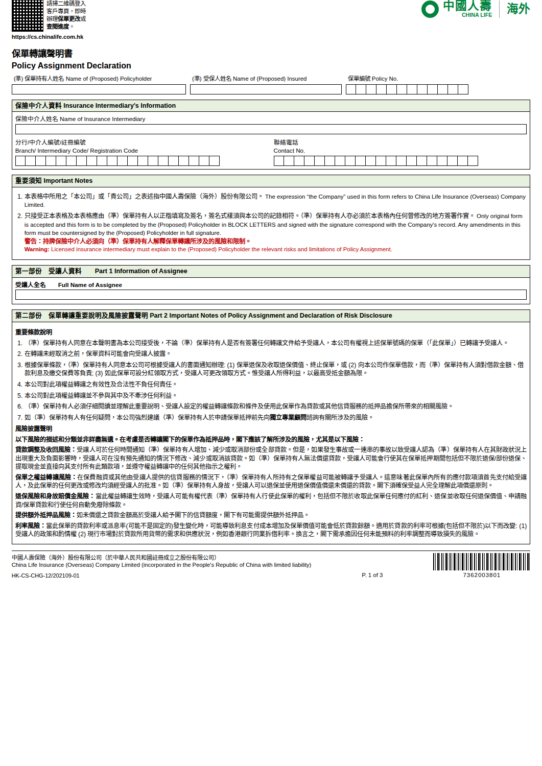請掃二維碼登入
客戶專頁，即時
辦理保單更改或
查閱進度。
https://cs.chinalife.com.hk
中國人壽CHINA LIFE
海外
保單轉讓聲明書Policy Assignment Declaration
| (準) 保單持有人姓名 Name of (Proposed) Policyholder | (準) 受保人姓名 Name of (Proposed) Insured | 保單編號 Policy No. |
保險中介人資料 Insurance Intermediary's Information
保險中介人姓名 Name of Insurance Intermediary
分行/中介人編號/註冊編號
Branch/ Intermediary Code/ Registration Code
聯絡電話
Contact No.
重要須知 Important Notes
本表格中所用之「本公司」或「貴公司」之表述指中國人壽保險（海外）股份有限公司。 The expression “the Company” used in this form refers to China Life Insurance (Overseas) Company Limited.
只接受正本表格及本表格應由（準）保單持有人以正楷填寫及簽名，簽名式樣須與本公司的記錄相符。（準）保單持有人亦必須於本表格內任何曾修改的地方簽署作實。 Only original form is accepted and this form is to be completed by the (Proposed) Policyholder in BLOCK LETTERS and signed with the signature correspond with the Company's record. Any amendments in this form must be countersigned by the (Proposed) Policyholder in full signature.
警告：持牌保險中介人必須向（準）保單持有人解釋保單轉讓所涉及的風險和限制。
Warning: Licensed insurance intermediary must explain to the (Proposed) Policyholder the relevant risks and limitations of Policy Assignment.
第一部份　受讓人資料　　Part 1 Information of Assignee
受讓人全名　　Full Name of Assignee
第二部份　保單轉讓重要說明及風險披露聲明 Part 2 Important Notes of Policy Assignment and Declaration of Risk Disclosure
重要條款說明
（準）保單持有人同意在本聲明書為本公司接受後，不論（準）保單持有人是否有簽署任何轉讓文件給予受讓人，本公司有權視上述保單號碼的保單（「此保單」）已轉讓予受讓人。
在轉讓未經取消之前，保單資料可能會向受讓人披露。
根據保單條款，（準）保單持有人同意本公司可根據受讓人的書面通知辦理: (1) 保單退保及收取退保價值、終止保單，或 (2) 向本公司作保單借款，而（準）保單持有人須對借款金額、借款利息及繳交保費等負責; (3) 如此保單可設分紅領取方式，受讓人可更改領取方式。惟受讓人所得利益，以最高受抵金額為限。
本公司對此項權益轉讓之有效性及合法性不負任何責任。
本公司對此項權益轉讓並不參與其中及不牽涉任何利益。
（準）保單持有人必須仔細閱讀並理解此重要說明、受讓人設定的權益轉讓條款和條件及使用此保單作為貸款或其他信貸服務的抵押品擔保所帶來的相關風險。
如（準）保單持有人有任何疑問，本公司強烈建議（準）保單持有人於申請保單抵押前先向獨立專業顧問諮詢有關所涉及的風險。
風險披露聲明
以下風險的描述和分類並非詳盡無遺。在考慮是否轉讓閣下的保單作為抵押品時，閣下應該了解所涉及的風險，尤其是以下風險：
貸款調整及收回風險：受讓人可於任何時間通知（準）保單持有人增加、減少或取消部份或全部貸款。但是，如果發生事故或一連串的事故以致受讓人認為（準）保單持有人在其財政狀況上出現重大及負面影響時，受讓人可在沒有預先通知的情況下修改、減少或取消該貸款。如（準）保單持有人無法償還貸款，受讓人可能會行使其在保單抵押期間包括但不限於退保/部份退保、提取現金並直接向其支付所有此類款項，並遵守權益轉讓中的任何其他指示之權利。
保單之權益轉讓風險：在保費融資或其他由受讓人提供的信貸服務的情況下，（準）保單持有人所持有之保單權益可能被轉讓予受讓人。這意味著此保單內所有的應付款項須首先支付給受讓人，及此保單的任何更改或修改均須經受讓人的批准。如（準）保單持有人身故，受讓人可以退保並使用退保價值償還未償還的貸款。閣下須確保受益人完全理解此項償還原則。
退保風險和身故賠償金風險：當此權益轉讓生效時，受讓人可能有權代表（準）保單持有人行使此保單的權利，包括但不限於收取此保單任何應付的紅利、退保並收取任何退保價值、申請融資/保單貸款和行使任何自動免廢除條款。
提供額外抵押品風險：如未償還之貸款金額高於受讓人給予閣下的信貸額度，閣下有可能需提供額外抵押品。
利率風險：當此保單的貸款利率或派息率(可能不是固定的)發生變化時，可能導致利息支付成本增加及保單價值可能會低於貸款餘額。適用於貸款的利率可根據(包括但不限於)以下而改變: (1) 受讓人的政策和酌情權 (2) 現行市場對於貸款所用貨幣的需求和供應狀況，例如香港銀行同業拆借利率。換言之，閣下需承擔因任何未能預料的利率調整而導致損失的風險。
中國人壽保險（海外）股份有限公司（於中華人民共和國註冊成立之股份有限公司）
China Life Insurance (Overseas) Company Limited (incorporated in the People's Republic of China with limited liability)
HK-CS-CHG-12/202109-01
P. 1 of 3
7362003801